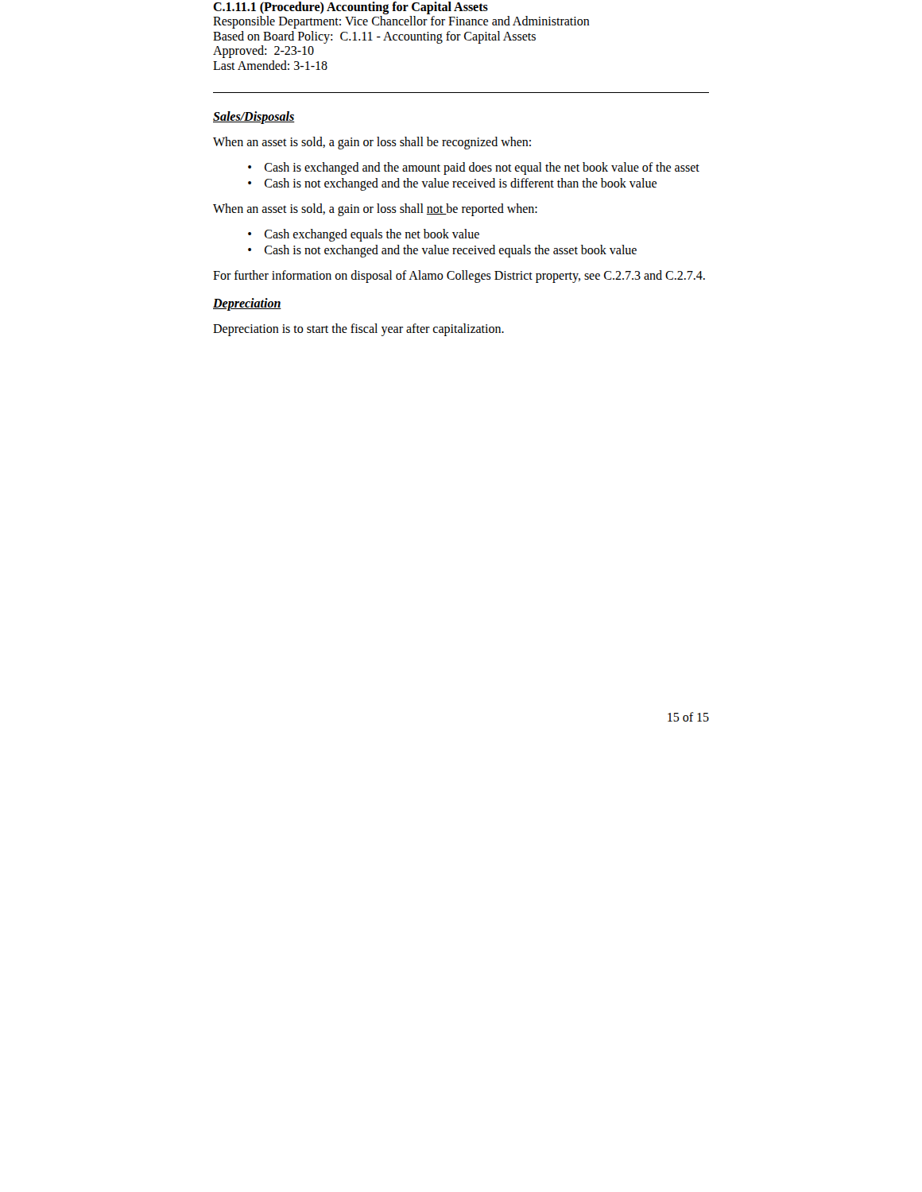C.1.11.1 (Procedure) Accounting for Capital Assets
Responsible Department: Vice Chancellor for Finance and Administration
Based on Board Policy: C.1.11 - Accounting for Capital Assets
Approved: 2-23-10
Last Amended: 3-1-18
Sales/Disposals
When an asset is sold, a gain or loss shall be recognized when:
Cash is exchanged and the amount paid does not equal the net book value of the asset
Cash is not exchanged and the value received is different than the book value
When an asset is sold, a gain or loss shall not be reported when:
Cash exchanged equals the net book value
Cash is not exchanged and the value received equals the asset book value
For further information on disposal of Alamo Colleges District property, see C.2.7.3 and C.2.7.4.
Depreciation
Depreciation is to start the fiscal year after capitalization.
15 of 15